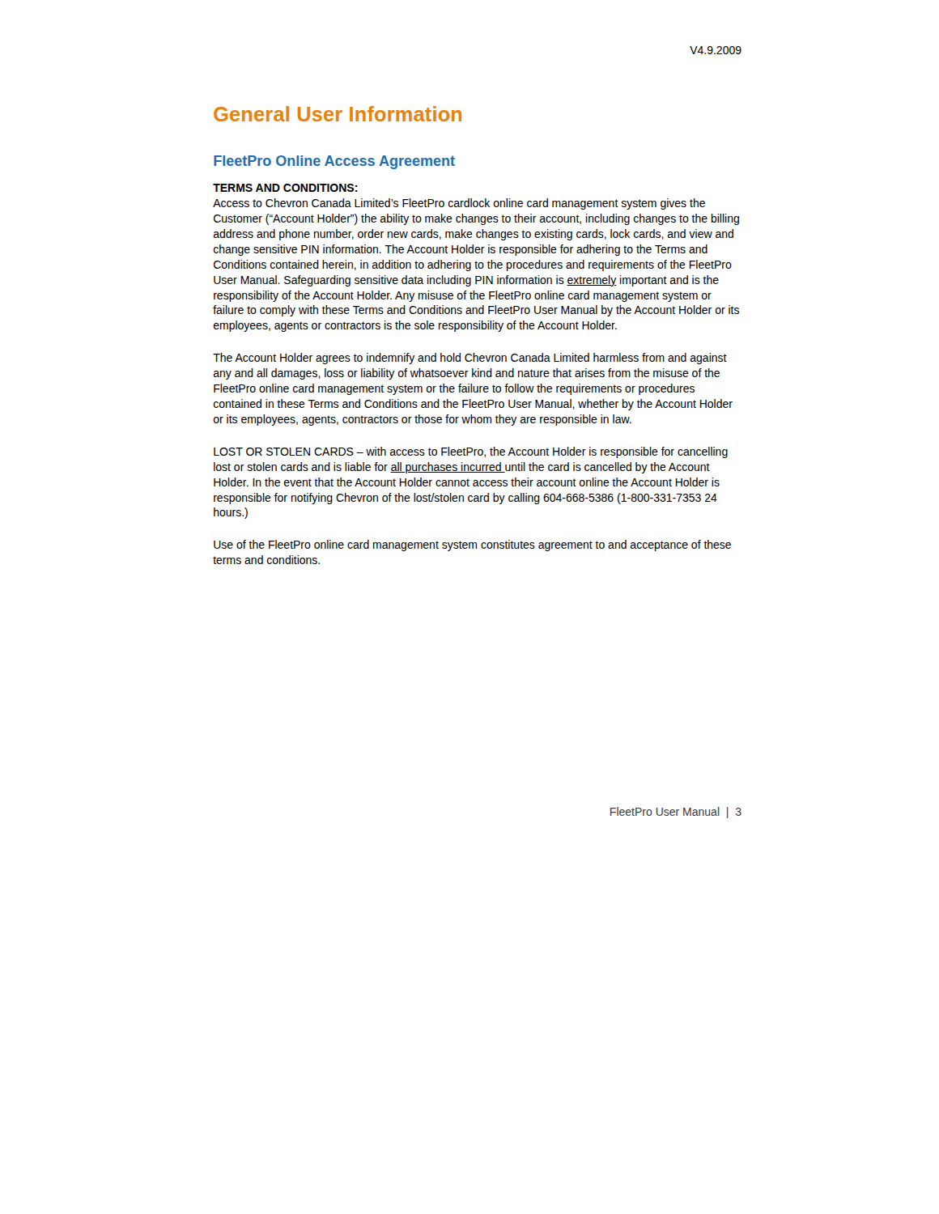V4.9.2009
General User Information
FleetPro Online Access Agreement
TERMS AND CONDITIONS:
Access to Chevron Canada Limited’s FleetPro cardlock online card management system gives the Customer (“Account Holder”) the ability to make changes to their account, including changes to the billing address and phone number, order new cards, make changes to existing cards, lock cards, and view and change sensitive PIN information. The Account Holder is responsible for adhering to the Terms and Conditions contained herein, in addition to adhering to the procedures and requirements of the FleetPro User Manual. Safeguarding sensitive data including PIN information is extremely important and is the responsibility of the Account Holder. Any misuse of the FleetPro online card management system or failure to comply with these Terms and Conditions and FleetPro User Manual by the Account Holder or its employees, agents or contractors is the sole responsibility of the Account Holder.
The Account Holder agrees to indemnify and hold Chevron Canada Limited harmless from and against any and all damages, loss or liability of whatsoever kind and nature that arises from the misuse of the FleetPro online card management system or the failure to follow the requirements or procedures contained in these Terms and Conditions and the FleetPro User Manual, whether by the Account Holder or its employees, agents, contractors or those for whom they are responsible in law.
LOST OR STOLEN CARDS – with access to FleetPro, the Account Holder is responsible for cancelling lost or stolen cards and is liable for all purchases incurred until the card is cancelled by the Account Holder. In the event that the Account Holder cannot access their account online the Account Holder is responsible for notifying Chevron of the lost/stolen card by calling 604-668-5386 (1-800-331-7353 24 hours.)
Use of the FleetPro online card management system constitutes agreement to and acceptance of these terms and conditions.
FleetPro User Manual | 3